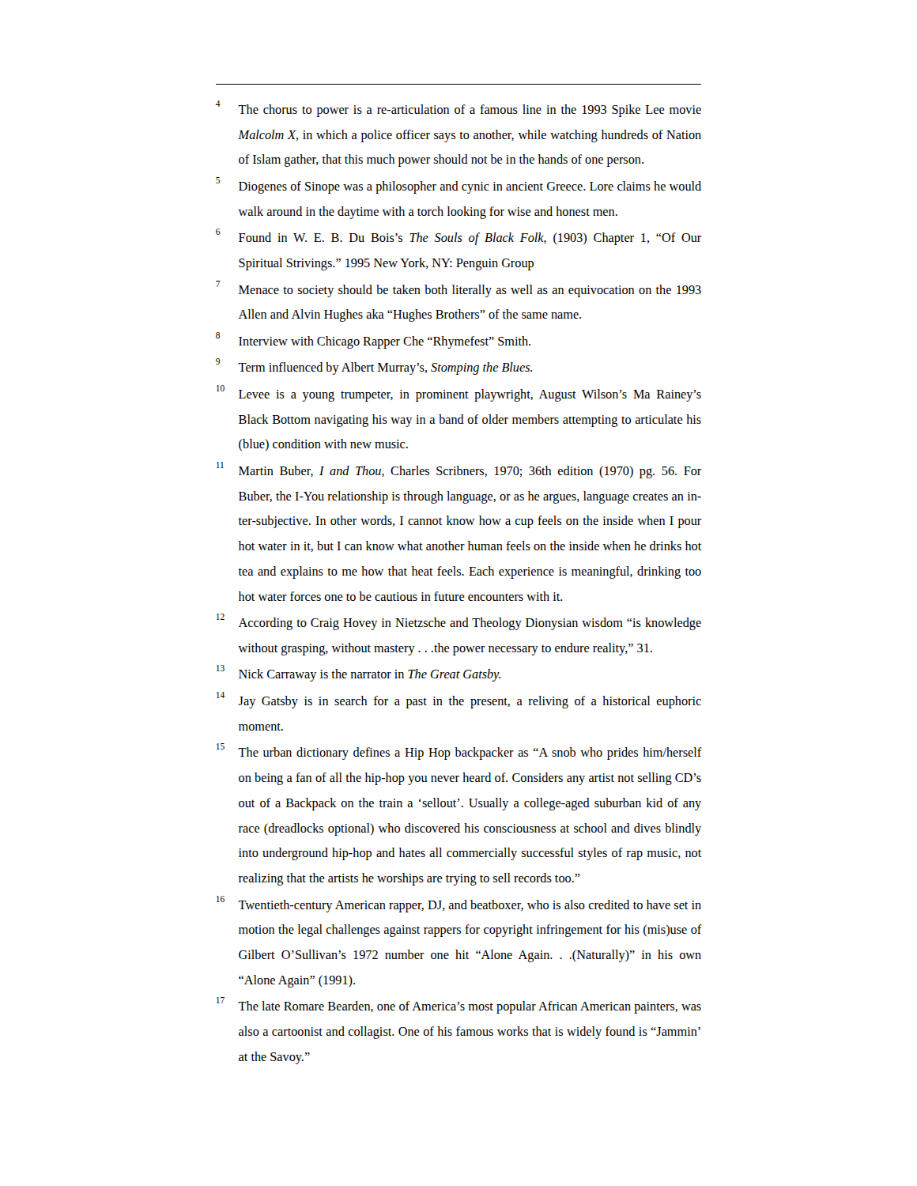The chorus to power is a re-articulation of a famous line in the 1993 Spike Lee movie Malcolm X, in which a police officer says to another, while watching hundreds of Nation of Islam gather, that this much power should not be in the hands of one person.
Diogenes of Sinope was a philosopher and cynic in ancient Greece. Lore claims he would walk around in the daytime with a torch looking for wise and honest men.
Found in W. E. B. Du Bois’s The Souls of Black Folk, (1903) Chapter 1, “Of Our Spiritual Strivings.” 1995 New York, NY: Penguin Group
Menace to society should be taken both literally as well as an equivocation on the 1993 Allen and Alvin Hughes aka “Hughes Brothers” of the same name.
Interview with Chicago Rapper Che “Rhymefest” Smith.
Term influenced by Albert Murray’s, Stomping the Blues.
Levee is a young trumpeter, in prominent playwright, August Wilson’s Ma Rainey’s Black Bottom navigating his way in a band of older members attempting to articulate his (blue) condition with new music.
Martin Buber, I and Thou, Charles Scribners, 1970; 36th edition (1970) pg. 56. For Buber, the I-You relationship is through language, or as he argues, language creates an inter-subjective. In other words, I cannot know how a cup feels on the inside when I pour hot water in it, but I can know what another human feels on the inside when he drinks hot tea and explains to me how that heat feels. Each experience is meaningful, drinking too hot water forces one to be cautious in future encounters with it.
According to Craig Hovey in Nietzsche and Theology Dionysian wisdom “is knowledge without grasping, without mastery . . .the power necessary to endure reality,” 31.
Nick Carraway is the narrator in The Great Gatsby.
Jay Gatsby is in search for a past in the present, a reliving of a historical euphoric moment.
The urban dictionary defines a Hip Hop backpacker as “A snob who prides him/herself on being a fan of all the hip-hop you never heard of. Considers any artist not selling CD’s out of a Backpack on the train a ‘sellout’. Usually a college-aged suburban kid of any race (dreadlocks optional) who discovered his consciousness at school and dives blindly into underground hip-hop and hates all commercially successful styles of rap music, not realizing that the artists he worships are trying to sell records too.”
Twentieth-century American rapper, DJ, and beatboxer, who is also credited to have set in motion the legal challenges against rappers for copyright infringement for his (mis)use of Gilbert O’Sullivan’s 1972 number one hit “Alone Again. . .(Naturally)” in his own “Alone Again” (1991).
The late Romare Bearden, one of America’s most popular African American painters, was also a cartoonist and collagist. One of his famous works that is widely found is “Jammin’ at the Savoy.”